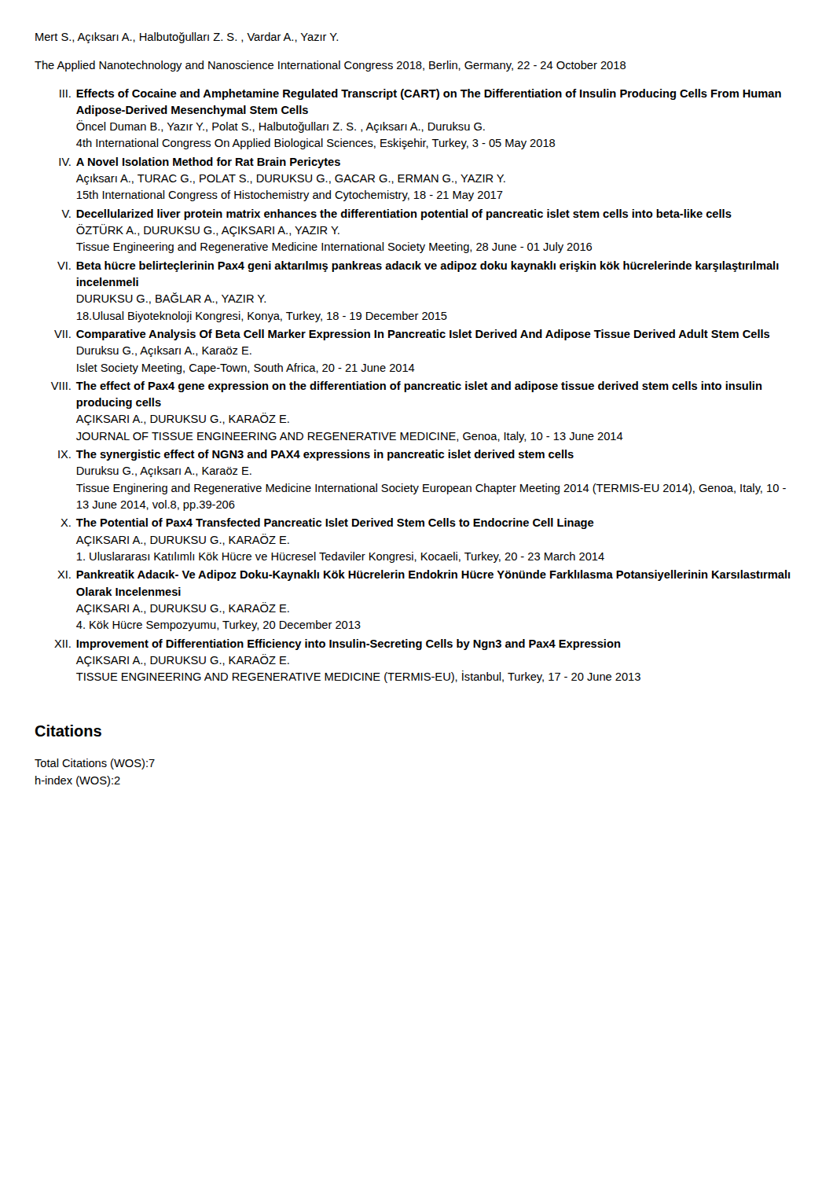Mert S., Açıksarı A., Halbutoğulları Z. S. , Vardar A., Yazır Y.
The Applied Nanotechnology and Nanoscience International Congress 2018, Berlin, Germany, 22 - 24 October 2018
III.
Effects of Cocaine and Amphetamine Regulated Transcript (CART) on The Differentiation of Insulin Producing Cells From Human Adipose-Derived Mesenchymal Stem Cells
Öncel Duman B., Yazır Y., Polat S., Halbutoğulları Z. S. , Açıksarı A., Duruksu G.
4th International Congress On Applied Biological Sciences, Eskişehir, Turkey, 3 - 05 May 2018
IV.
A Novel Isolation Method for Rat Brain Pericytes
Açıksarı A., TURAC G., POLAT S., DURUKSU G., GACAR G., ERMAN G., YAZIR Y.
15th International Congress of Histochemistry and Cytochemistry, 18 - 21 May 2017
V.
Decellularized liver protein matrix enhances the differentiation potential of pancreatic islet stem cells into beta-like cells
ÖZTÜRK A., DURUKSU G., AÇIKSARI A., YAZIR Y.
Tissue Engineering and Regenerative Medicine International Society Meeting, 28 June - 01 July 2016
VI.
Beta hücre belirteçlerinin Pax4 geni aktarılmış pankreas adacık ve adipoz doku kaynaklı erişkin kök hücrelerinde karşılaştırılmalı incelenmeli
DURUKSU G., BAĞLAR A., YAZIR Y.
18.Ulusal Biyoteknoloji Kongresi, Konya, Turkey, 18 - 19 December 2015
VII.
Comparative Analysis Of Beta Cell Marker Expression In Pancreatic Islet Derived And Adipose Tissue Derived Adult Stem Cells
Duruksu G., Açıksarı A., Karaöz E.
Islet Society Meeting, Cape-Town, South Africa, 20 - 21 June 2014
VIII.
The effect of Pax4 gene expression on the differentiation of pancreatic islet and adipose tissue derived stem cells into insulin producing cells
AÇIKSARI A., DURUKSU G., KARAÖZ E.
JOURNAL OF TISSUE ENGINEERING AND REGENERATIVE MEDICINE, Genoa, Italy, 10 - 13 June 2014
IX.
The synergistic effect of NGN3 and PAX4 expressions in pancreatic islet derived stem cells
Duruksu G., Açıksarı A., Karaöz E.
Tissue Enginering and Regenerative Medicine International Society European Chapter Meeting 2014 (TERMIS-EU 2014), Genoa, Italy, 10 - 13 June 2014, vol.8, pp.39-206
X.
The Potential of Pax4 Transfected Pancreatic Islet Derived Stem Cells to Endocrine Cell Linage
AÇIKSARI A., DURUKSU G., KARAÖZ E.
1. Uluslararası Katılımlı Kök Hücre ve Hücresel Tedaviler Kongresi, Kocaeli, Turkey, 20 - 23 March 2014
XI.
Pankreatik Adacık- Ve Adipoz Doku-Kaynaklı Kök Hücrelerin Endokrin Hücre Yönünde Farklılasma Potansiyellerinin Karsılastırmalı Olarak Incelenmesi
AÇIKSARI A., DURUKSU G., KARAÖZ E.
4. Kök Hücre Sempozyumu, Turkey, 20 December 2013
XII.
Improvement of Differentiation Efficiency into Insulin-Secreting Cells by Ngn3 and Pax4 Expression
AÇIKSARI A., DURUKSU G., KARAÖZ E.
TISSUE ENGINEERING AND REGENERATIVE MEDICINE (TERMIS-EU), İstanbul, Turkey, 17 - 20 June 2013
Citations
Total Citations (WOS):7
h-index (WOS):2